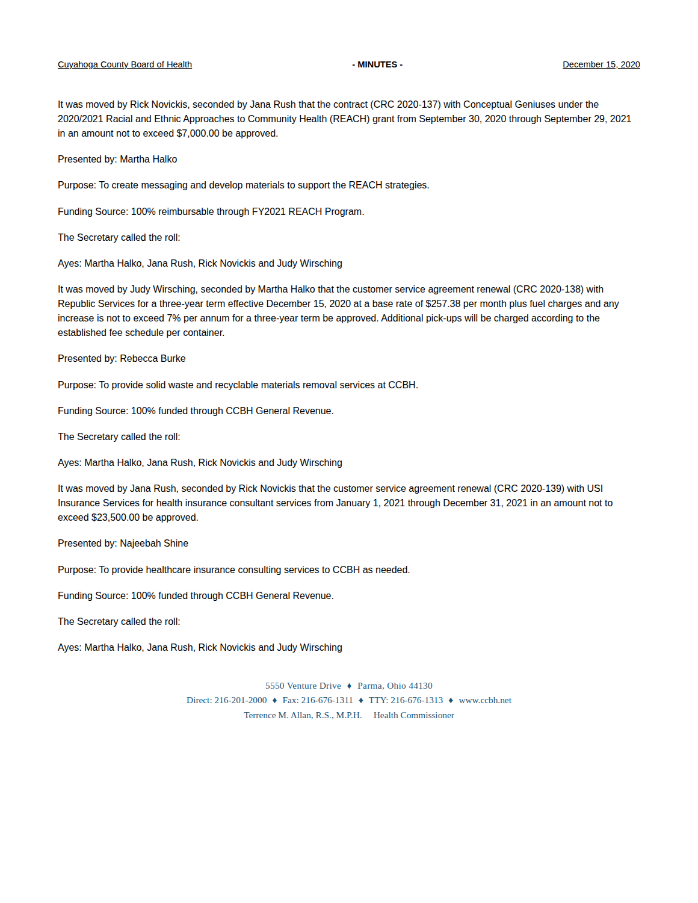Cuyahoga County Board of Health - MINUTES - December 15, 2020
It was moved by Rick Novickis, seconded by Jana Rush that the contract (CRC 2020-137) with Conceptual Geniuses under the 2020/2021 Racial and Ethnic Approaches to Community Health (REACH) grant from September 30, 2020 through September 29, 2021 in an amount not to exceed $7,000.00 be approved.
Presented by: Martha Halko
Purpose: To create messaging and develop materials to support the REACH strategies.
Funding Source: 100% reimbursable through FY2021 REACH Program.
The Secretary called the roll:
Ayes: Martha Halko, Jana Rush, Rick Novickis and Judy Wirsching
It was moved by Judy Wirsching, seconded by Martha Halko that the customer service agreement renewal (CRC 2020-138) with Republic Services for a three-year term effective December 15, 2020 at a base rate of $257.38 per month plus fuel charges and any increase is not to exceed 7% per annum for a three-year term be approved. Additional pick-ups will be charged according to the established fee schedule per container.
Presented by: Rebecca Burke
Purpose: To provide solid waste and recyclable materials removal services at CCBH.
Funding Source: 100% funded through CCBH General Revenue.
The Secretary called the roll:
Ayes: Martha Halko, Jana Rush, Rick Novickis and Judy Wirsching
It was moved by Jana Rush, seconded by Rick Novickis that the customer service agreement renewal (CRC 2020-139) with USI Insurance Services for health insurance consultant services from January 1, 2021 through December 31, 2021 in an amount not to exceed $23,500.00 be approved.
Presented by: Najeebah Shine
Purpose: To provide healthcare insurance consulting services to CCBH as needed.
Funding Source: 100% funded through CCBH General Revenue.
The Secretary called the roll:
Ayes: Martha Halko, Jana Rush, Rick Novickis and Judy Wirsching
5550 Venture Drive ♦ Parma, Ohio 44130
Direct: 216-201-2000 ♦ Fax: 216-676-1311 ♦ TTY: 216-676-1313 ♦ www.ccbh.net
Terrence M. Allan, R.S., M.P.H. Health Commissioner